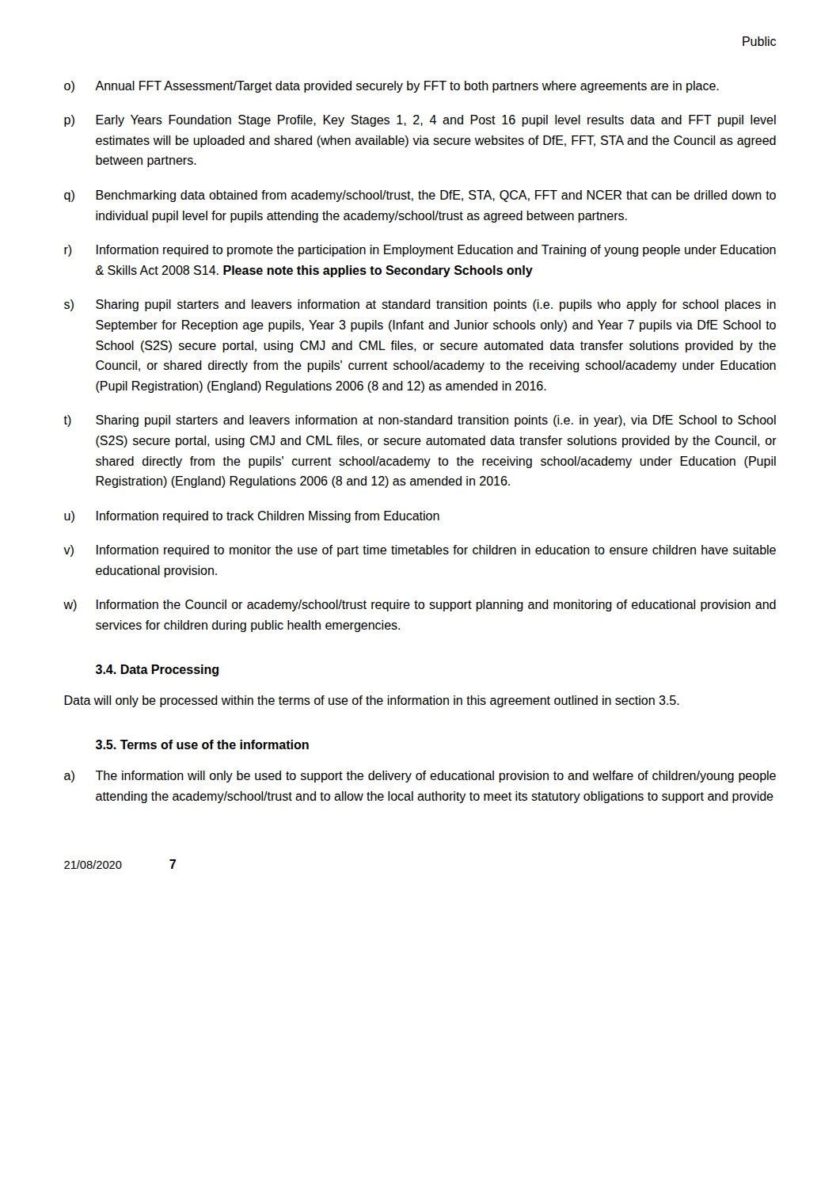Public
o) Annual FFT Assessment/Target data provided securely by FFT to both partners where agreements are in place.
p) Early Years Foundation Stage Profile, Key Stages 1, 2, 4 and Post 16 pupil level results data and FFT pupil level estimates will be uploaded and shared (when available) via secure websites of DfE, FFT, STA and the Council as agreed between partners.
q) Benchmarking data obtained from academy/school/trust, the DfE, STA, QCA, FFT and NCER that can be drilled down to individual pupil level for pupils attending the academy/school/trust as agreed between partners.
r) Information required to promote the participation in Employment Education and Training of young people under Education & Skills Act 2008 S14. Please note this applies to Secondary Schools only
s) Sharing pupil starters and leavers information at standard transition points (i.e. pupils who apply for school places in September for Reception age pupils, Year 3 pupils (Infant and Junior schools only) and Year 7 pupils via DfE School to School (S2S) secure portal, using CMJ and CML files, or secure automated data transfer solutions provided by the Council, or shared directly from the pupils' current school/academy to the receiving school/academy under Education (Pupil Registration) (England) Regulations 2006 (8 and 12) as amended in 2016.
t) Sharing pupil starters and leavers information at non-standard transition points (i.e. in year), via DfE School to School (S2S) secure portal, using CMJ and CML files, or secure automated data transfer solutions provided by the Council, or shared directly from the pupils' current school/academy to the receiving school/academy under Education (Pupil Registration) (England) Regulations 2006 (8 and 12) as amended in 2016.
u) Information required to track Children Missing from Education
v) Information required to monitor the use of part time timetables for children in education to ensure children have suitable educational provision.
w) Information the Council or academy/school/trust require to support planning and monitoring of educational provision and services for children during public health emergencies.
3.4. Data Processing
Data will only be processed within the terms of use of the information in this agreement outlined in section 3.5.
3.5. Terms of use of the information
a) The information will only be used to support the delivery of educational provision to and welfare of children/young people attending the academy/school/trust and to allow the local authority to meet its statutory obligations to support and provide
21/08/2020 7